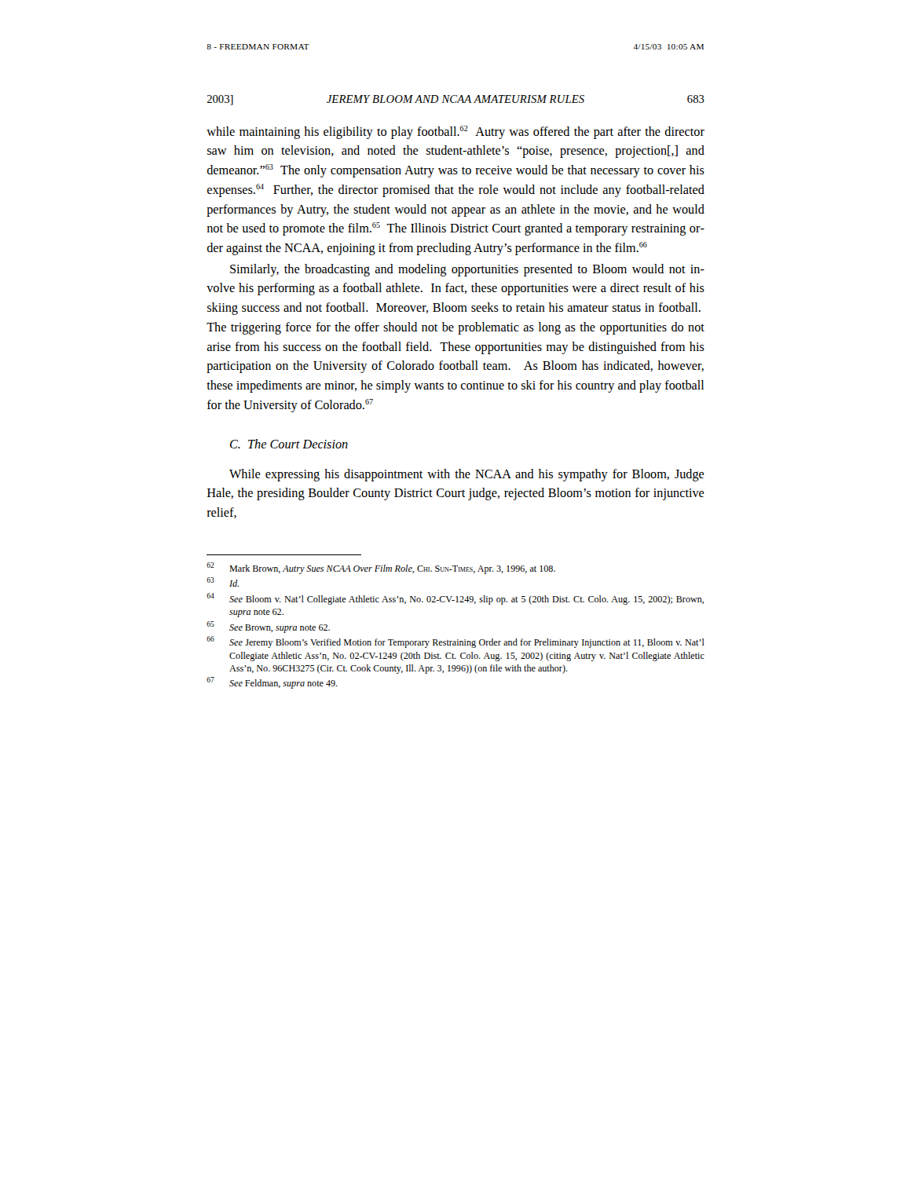8 - Freedman FORMAT 4/15/03 10:05 AM
2003] Jeremy Bloom and NCAA Amateurism Rules 683
while maintaining his eligibility to play football.62 Autry was offered the part after the director saw him on television, and noted the student-athlete’s “poise, presence, projection[,] and demeanor.”63 The only compensation Autry was to receive would be that necessary to cover his expenses.64 Further, the director promised that the role would not include any football-related performances by Autry, the student would not appear as an athlete in the movie, and he would not be used to promote the film.65 The Illinois District Court granted a temporary restraining order against the NCAA, enjoining it from precluding Autry’s performance in the film.66
Similarly, the broadcasting and modeling opportunities presented to Bloom would not involve his performing as a football athlete. In fact, these opportunities were a direct result of his skiing success and not football. Moreover, Bloom seeks to retain his amateur status in football. The triggering force for the offer should not be problematic as long as the opportunities do not arise from his success on the football field. These opportunities may be distinguished from his participation on the University of Colorado football team. As Bloom has indicated, however, these impediments are minor, he simply wants to continue to ski for his country and play football for the University of Colorado.67
C. The Court Decision
While expressing his disappointment with the NCAA and his sympathy for Bloom, Judge Hale, the presiding Boulder County District Court judge, rejected Bloom’s motion for injunctive relief,
62 Mark Brown, Autry Sues NCAA Over Film Role, Chi. Sun-Times, Apr. 3, 1996, at 108. 63 Id. 64 See Bloom v. Nat’l Collegiate Athletic Ass’n, No. 02-CV-1249, slip op. at 5 (20th Dist. Ct. Colo. Aug. 15, 2002); Brown, supra note 62. 65 See Brown, supra note 62. 66 See Jeremy Bloom’s Verified Motion for Temporary Restraining Order and for Preliminary Injunction at 11, Bloom v. Nat’l Collegiate Athletic Ass’n, No. 02-CV-1249 (20th Dist. Ct. Colo. Aug. 15, 2002) (citing Autry v. Nat’l Collegiate Athletic Ass’n, No. 96CH3275 (Cir. Ct. Cook County, Ill. Apr. 3, 1996)) (on file with the author). 67 See Feldman, supra note 49.